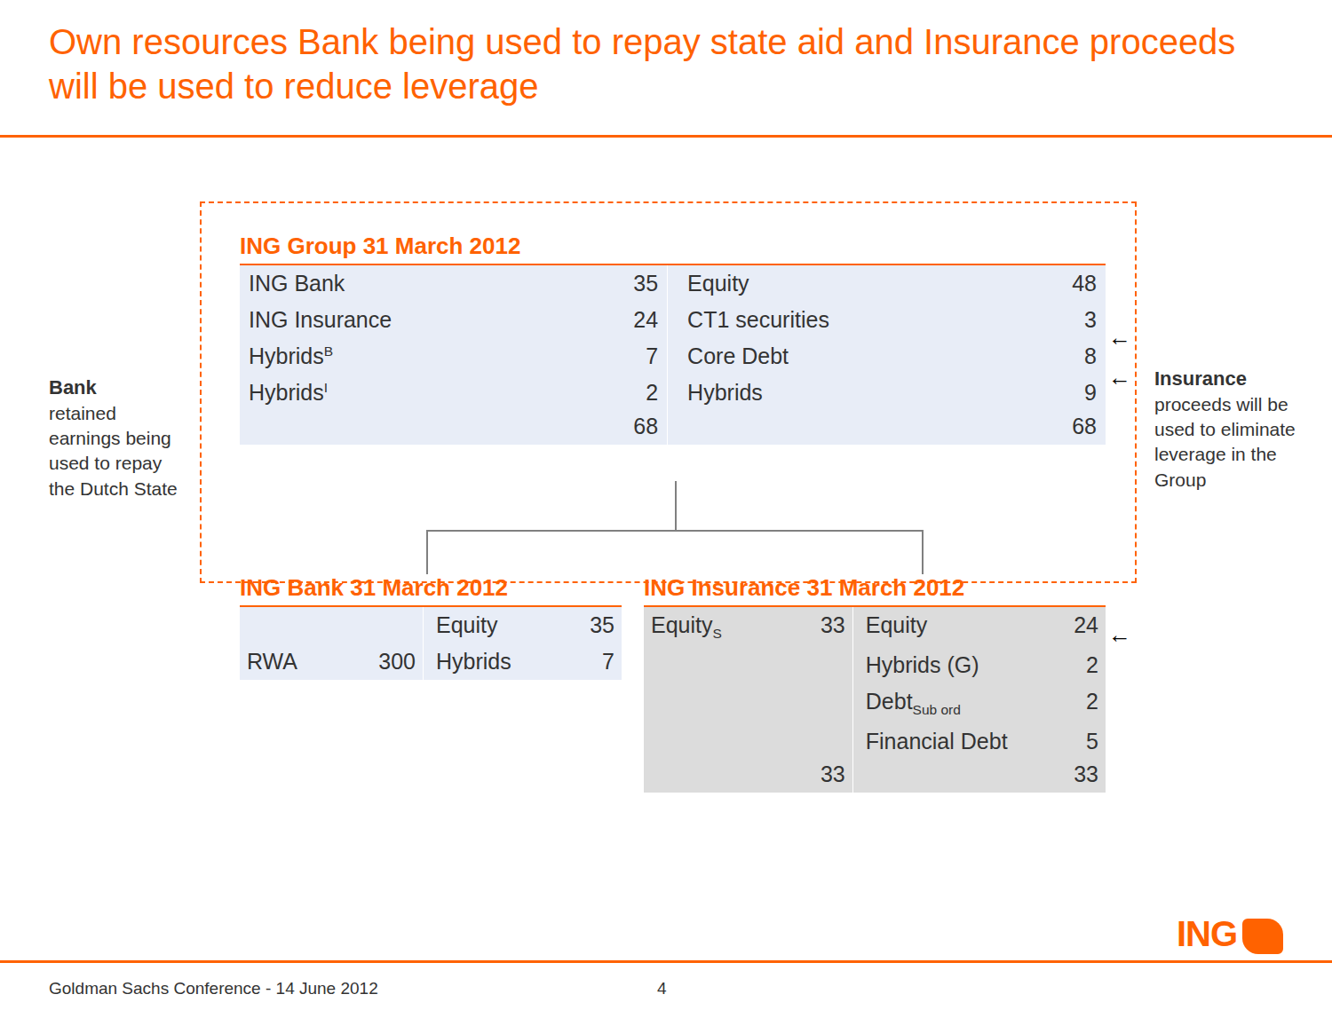Own resources Bank being used to repay state aid and Insurance proceeds will be used to reduce leverage
ING Group 31 March 2012
| ING Bank | 35 | Equity | 48 |
| ING Insurance | 24 | CT1 securities | 3 |
| Hybrids B | 7 | Core Debt | 8 |
| Hybrids I | 2 | Hybrids | 9 |
| | 68 | | 68 |
Bank
retained earnings being used to repay the Dutch State
Insurance
proceeds will be used to eliminate leverage in the Group
←
←
←
ING Bank 31 March 2012
| | | Equity | 35 |
| RWA | 300 | Hybrids | 7 |
ING Insurance 31 March 2012
| Equity S | 33 | Equity | 24 |
| | | Hybrids (G) | 2 |
| | | Debt Sub ord | 2 |
| | | Financial Debt | 5 |
| | 33 | | 33 |
Goldman Sachs Conference - 14 June 2012
4
ING